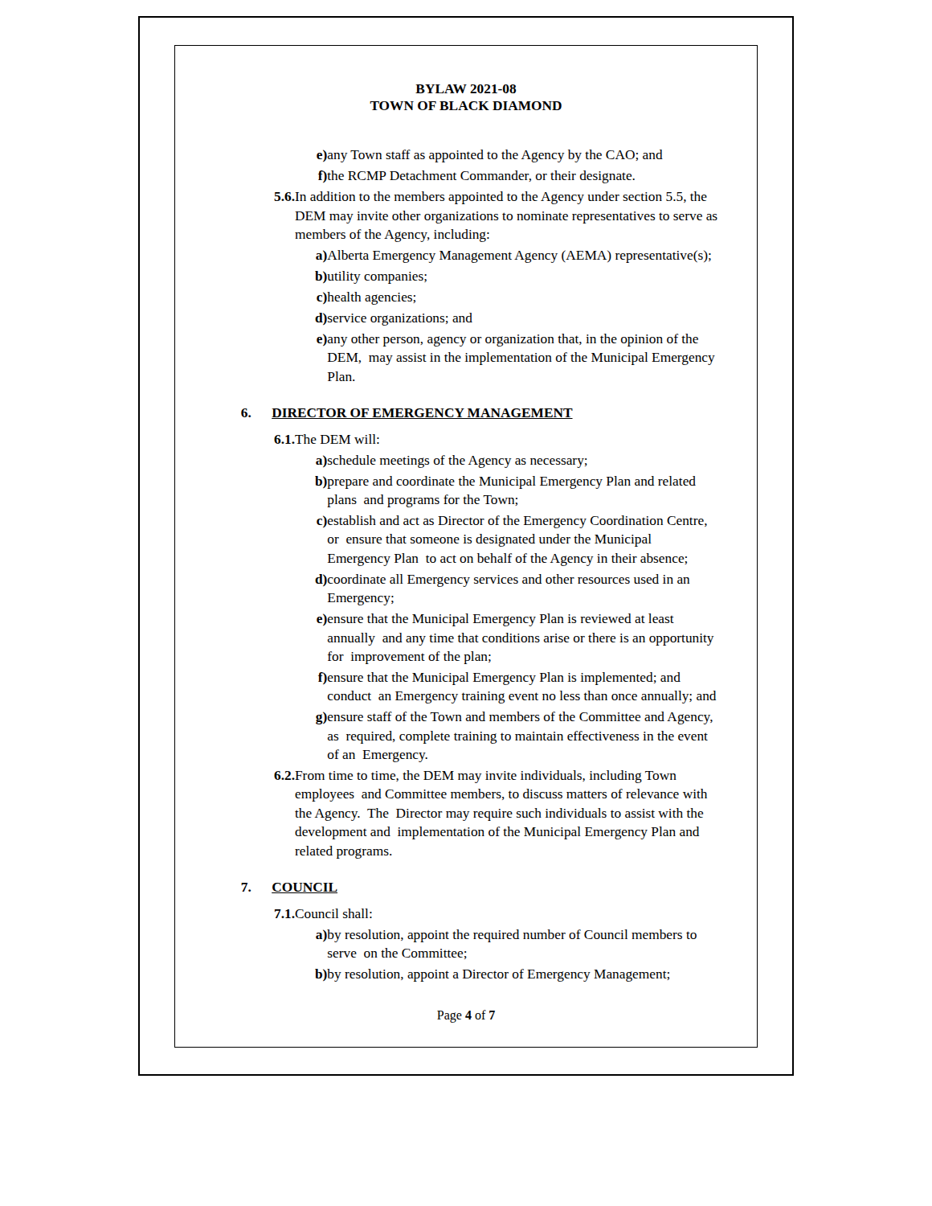BYLAW 2021-08
TOWN OF BLACK DIAMOND
| | e) | any Town staff as appointed to the Agency by the CAO; and |
| | f) | the RCMP Detachment Commander, or their designate. |
| 5.6. | In addition to the members appointed to the Agency under section 5.5, the DEM may invite other organizations to nominate representatives to serve as members of the Agency, including: |
| | a) | Alberta Emergency Management Agency (AEMA) representative(s); |
| | b) | utility companies; |
| | c) | health agencies; |
| | d) | service organizations; and |
| | e) | any other person, agency or organization that, in the opinion of the DEM, may assist in the implementation of the Municipal Emergency Plan. |
6.
DIRECTOR OF EMERGENCY MANAGEMENT
| 6.1. | The DEM will: |
| | a) | schedule meetings of the Agency as necessary; |
| | b) | prepare and coordinate the Municipal Emergency Plan and related plans and programs for the Town; |
| | c) | establish and act as Director of the Emergency Coordination Centre, or ensure that someone is designated under the Municipal Emergency Plan to act on behalf of the Agency in their absence; |
| | d) | coordinate all Emergency services and other resources used in an Emergency; |
| | e) | ensure that the Municipal Emergency Plan is reviewed at least annually and any time that conditions arise or there is an opportunity for improvement of the plan; |
| | f) | ensure that the Municipal Emergency Plan is implemented; and conduct an Emergency training event no less than once annually; and |
| | g) | ensure staff of the Town and members of the Committee and Agency, as required, complete training to maintain effectiveness in the event of an Emergency. |
| 6.2. | From time to time, the DEM may invite individuals, including Town employees and Committee members, to discuss matters of relevance with the Agency. The Director may require such individuals to assist with the development and implementation of the Municipal Emergency Plan and related programs. |
7.
COUNCIL
| 7.1. | Council shall: |
| | a) | by resolution, appoint the required number of Council members to serve on the Committee; |
| | b) | by resolution, appoint a Director of Emergency Management; |
Page 4 of 7